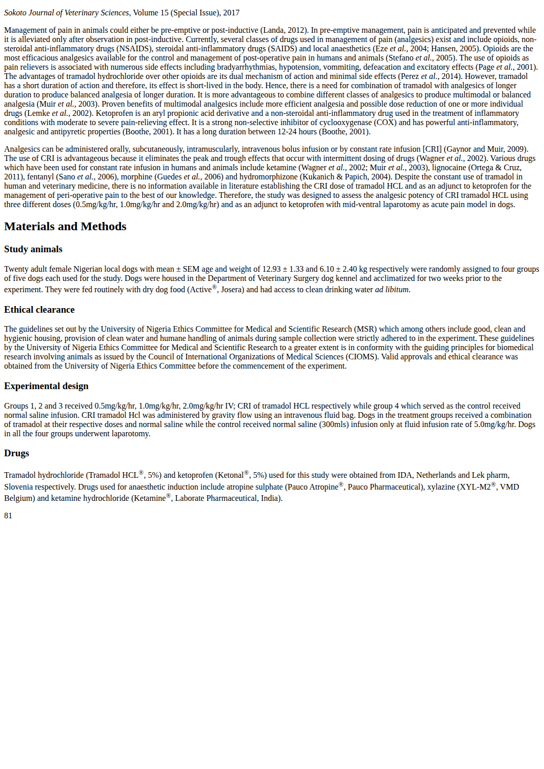Sokoto Journal of Veterinary Sciences, Volume 15 (Special Issue), 2017
Management of pain in animals could either be pre-emptive or post-inductive (Landa, 2012). In pre-emptive management, pain is anticipated and prevented while it is alleviated only after observation in post-inductive. Currently, several classes of drugs used in management of pain (analgesics) exist and include opioids, non-steroidal anti-inflammatory drugs (NSAIDS), steroidal anti-inflammatory drugs (SAIDS) and local anaesthetics (Eze et al., 2004; Hansen, 2005). Opioids are the most efficacious analgesics available for the control and management of post-operative pain in humans and animals (Stefano et al., 2005). The use of opioids as pain relievers is associated with numerous side effects including bradyarrhythmias, hypotension, vommiting, defeacation and excitatory effects (Page et al., 2001). The advantages of tramadol hydrochloride over other opioids are its dual mechanism of action and minimal side effects (Perez et al., 2014). However, tramadol has a short duration of action and therefore, its effect is short-lived in the body. Hence, there is a need for combination of tramadol with analgesics of longer duration to produce balanced analgesia of longer duration. It is more advantageous to combine different classes of analgesics to produce multimodal or balanced analgesia (Muir et al., 2003). Proven benefits of multimodal analgesics include more efficient analgesia and possible dose reduction of one or more individual drugs (Lemke et al., 2002). Ketoprofen is an aryl propionic acid derivative and a non-steroidal anti-inflammatory drug used in the treatment of inflammatory conditions with moderate to severe pain-relieving effect. It is a strong non-selective inhibitor of cyclooxygenase (COX) and has powerful anti-inflammatory, analgesic and antipyretic properties (Boothe, 2001). It has a long duration between 12-24 hours (Boothe, 2001).
Analgesics can be administered orally, subcutaneously, intramuscularly, intravenous bolus infusion or by constant rate infusion [CRI] (Gaynor and Muir, 2009). The use of CRI is advantageous because it eliminates the peak and trough effects that occur with intermittent dosing of drugs (Wagner et al., 2002). Various drugs which have been used for constant rate infusion in humans and animals include ketamine (Wagner et al., 2002; Muir et al., 2003), lignocaine (Ortega & Cruz, 2011), fentanyl (Sano et al., 2006), morphine (Guedes et al., 2006) and hydromorphizone (Kukanich & Papich, 2004). Despite the constant use of tramadol in human and veterinary medicine, there is no information available in literature establishing the CRI dose of tramadol HCL and as an adjunct to ketoprofen for the management of peri-operative pain to the best of our knowledge. Therefore, the study was designed to assess the analgesic potency of CRI tramadol HCL using three different doses (0.5mg/kg/hr, 1.0mg/kg/hr and 2.0mg/kg/hr) and as an adjunct to ketoprofen with mid-ventral laparotomy as acute pain model in dogs.
Materials and Methods
Study animals
Twenty adult female Nigerian local dogs with mean ± SEM age and weight of 12.93 ± 1.33 and 6.10 ± 2.40 kg respectively were randomly assigned to four groups of five dogs each used for the study. Dogs were housed in the Department of Veterinary Surgery dog kennel and acclimatized for two weeks prior to the experiment. They were fed routinely with dry dog food (Active®, Josera) and had access to clean drinking water ad libitum.
Ethical clearance
The guidelines set out by the University of Nigeria Ethics Committee for Medical and Scientific Research (MSR) which among others include good, clean and hygienic housing, provision of clean water and humane handling of animals during sample collection were strictly adhered to in the experiment. These guidelines by the University of Nigeria Ethics Committee for Medical and Scientific Research to a greater extent is in conformity with the guiding principles for biomedical research involving animals as issued by the Council of International Organizations of Medical Sciences (CIOMS). Valid approvals and ethical clearance was obtained from the University of Nigeria Ethics Committee before the commencement of the experiment.
Experimental design
Groups 1, 2 and 3 received 0.5mg/kg/hr, 1.0mg/kg/hr, 2.0mg/kg/hr IV; CRI of tramadol HCL respectively while group 4 which served as the control received normal saline infusion. CRI tramadol Hcl was administered by gravity flow using an intravenous fluid bag. Dogs in the treatment groups received a combination of tramadol at their respective doses and normal saline while the control received normal saline (300mls) infusion only at fluid infusion rate of 5.0mg/kg/hr. Dogs in all the four groups underwent laparotomy.
Drugs
Tramadol hydrochloride (Tramadol HCL®, 5%) and ketoprofen (Ketonal®, 5%) used for this study were obtained from IDA, Netherlands and Lek pharm, Slovenia respectively. Drugs used for anaesthetic induction include atropine sulphate (Pauco Atropine®, Pauco Pharmaceutical), xylazine (XYL-M2®, VMD Belgium) and ketamine hydrochloride (Ketamine®, Laborate Pharmaceutical, India).
81